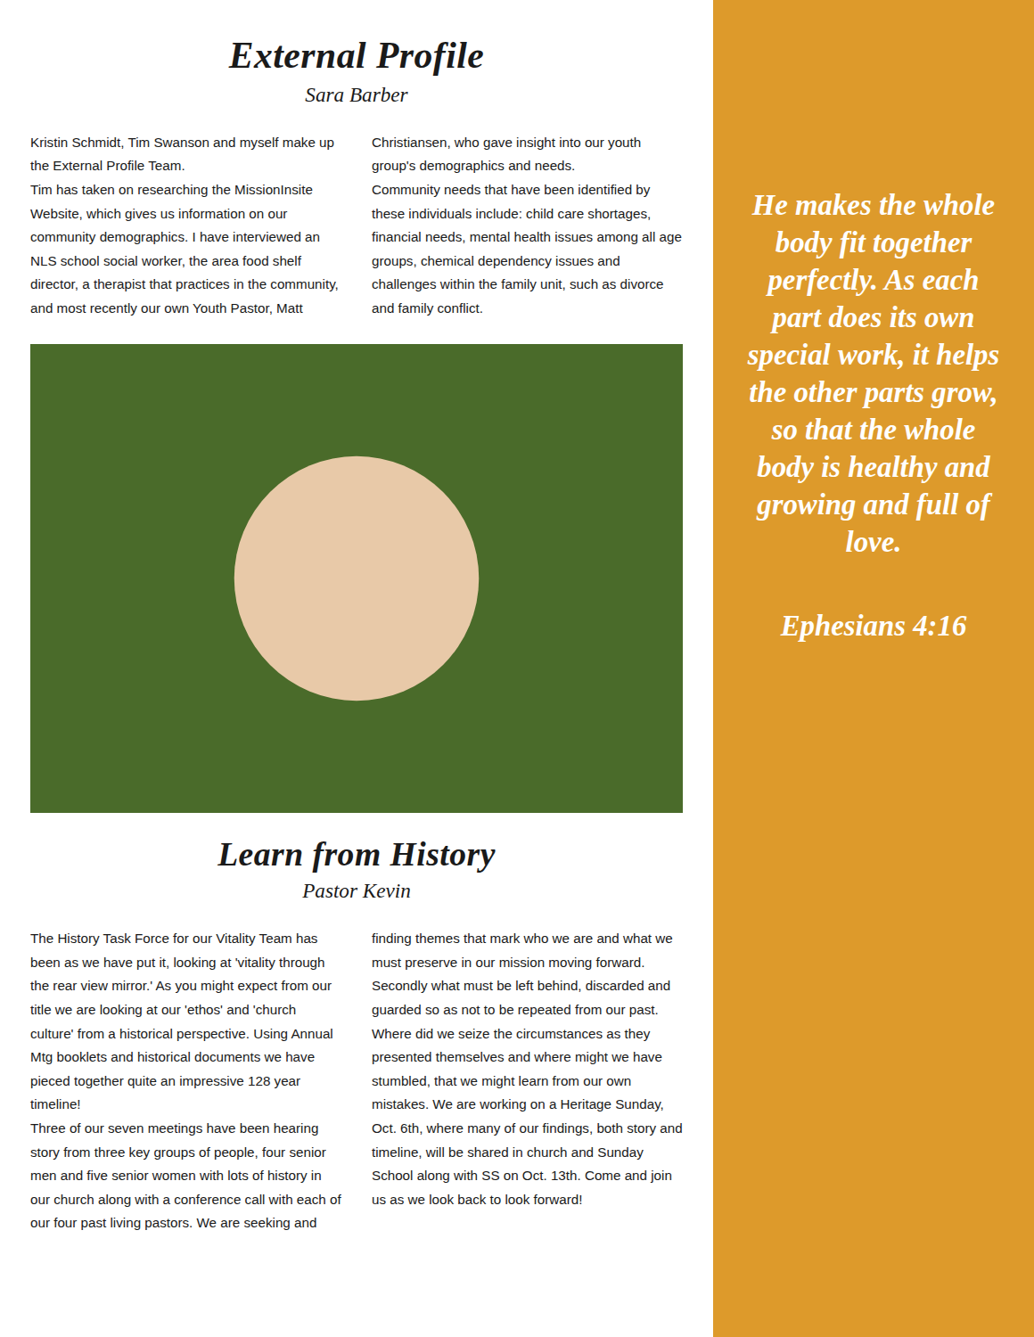External Profile
Sara Barber
Kristin Schmidt, Tim Swanson and myself make up the External Profile Team.
Tim has taken on researching the MissionInsite Website, which gives us information on our community demographics. I have interviewed an NLS school social worker, the area food shelf director, a therapist that practices in the community, and most recently our own Youth Pastor, Matt Christiansen, who gave insight into our youth group's demographics and needs.
Community needs that have been identified by these individuals include: child care shortages, financial needs, mental health issues among all age groups, chemical dependency issues and challenges within the family unit, such as divorce and family conflict.
Learn from History
Pastor Kevin
The History Task Force for our Vitality Team has been as we have put it, looking at 'vitality through the rear view mirror.' As you might expect from our title we are looking at our 'ethos' and 'church culture' from a historical perspective. Using Annual Mtg booklets and historical documents we have pieced together quite an impressive 128 year timeline!
Three of our seven meetings have been hearing story from three key groups of people, four senior men and five senior women with lots of history in our church along with a conference call with each of our four past living pastors. We are seeking and finding themes that mark who we are and what we must preserve in our mission moving forward. Secondly what must be left behind, discarded and guarded so as not to be repeated from our past. Where did we seize the circumstances as they presented themselves and where might we have stumbled, that we might learn from our own mistakes. We are working on a Heritage Sunday, Oct. 6th, where many of our findings, both story and timeline, will be shared in church and Sunday School along with SS on Oct. 13th. Come and join us as we look back to look forward!
He makes the whole body fit together perfectly. As each part does its own special work, it helps the other parts grow, so that the whole body is healthy and growing and full of love. Ephesians 4:16